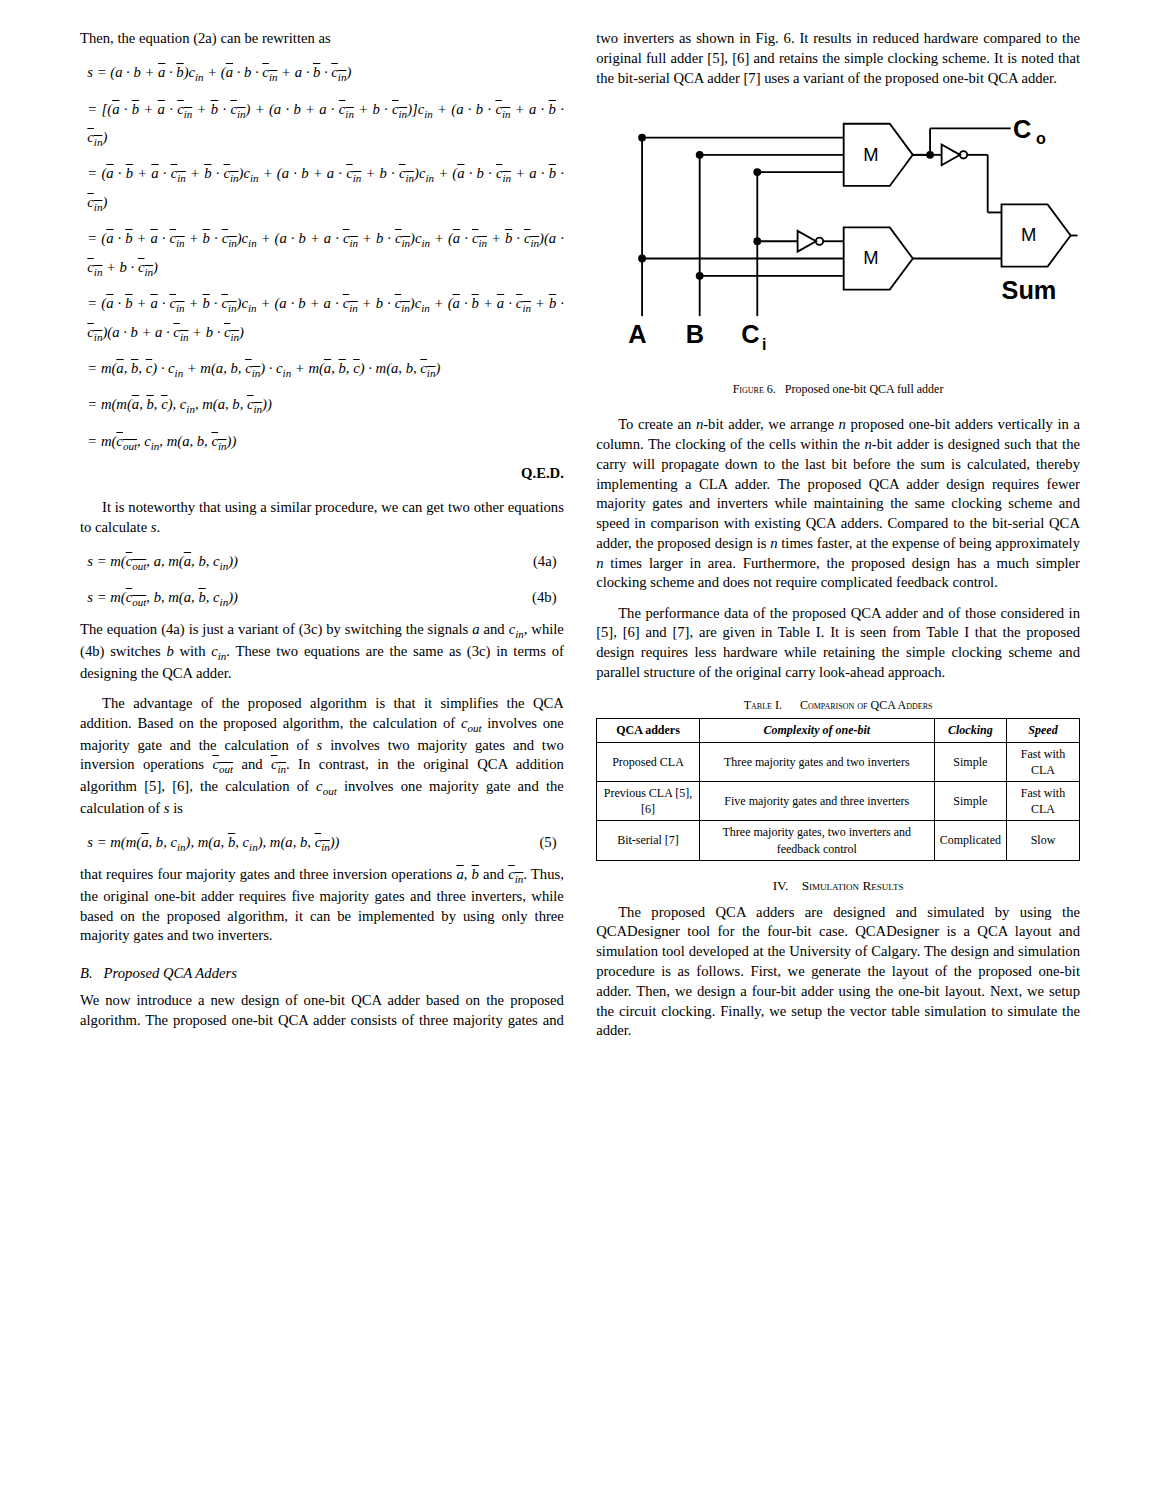Then, the equation (2a) can be rewritten as
s = (a · b + a · b)cin + (a · b · cin + a · b · cin)
= [(a · b + a · cin + b · cin) + (a · b + a · cin + b · cin)]cin + (a · b · cin + a · b · cin)
= (a · b + a · cin + b · cin)cin + (a · b + a · cin + b · cin)cin + (a · b · cin + a · b · cin)
= (a · b + a · cin + b · cin)cin + (a · b + a · cin + b · cin)cin + (a · cin + b · cin)(a · cin + b · cin)
= (a · b + a · cin + b · cin)cin + (a · b + a · cin + b · cin)cin + (a · b + a · cin + b · cin)(a · b + a · cin + b · cin)
= m(a, b, c) · cin + m(a, b, cin) · cin + m(a, b, c) · m(a, b, cin)
= m(m(a, b, c), cin, m(a, b, cin))
= m(cout, cin, m(a, b, cin))
Q.E.D.
It is noteworthy that using a similar procedure, we can get two other equations to calculate s.
s = m(cout, a, m(a, b, cin)) (4a)
s = m(cout, b, m(a, b, cin)) (4b)
The equation (4a) is just a variant of (3c) by switching the signals a and cin, while (4b) switches b with cin. These two equations are the same as (3c) in terms of designing the QCA adder.
The advantage of the proposed algorithm is that it simplifies the QCA addition. Based on the proposed algorithm, the calculation of cout involves one majority gate and the calculation of s involves two majority gates and two inversion operations cout and cin. In contrast, in the original QCA addition algorithm [5], [6], the calculation of cout involves one majority gate and the calculation of s is
s = m(m(a, b, cin), m(a, b, cin), m(a, b, cin)) (5)
that requires four majority gates and three inversion operations a, b and cin. Thus, the original one-bit adder requires five majority gates and three inverters, while based on the proposed algorithm, it can be implemented by using only three majority gates and two inverters.
B. Proposed QCA Adders
We now introduce a new design of one-bit QCA adder based on the proposed algorithm. The proposed one-bit QCA adder consists of three majority gates and two inverters as shown in Fig. 6. It results in reduced hardware compared to the original full adder [5], [6] and retains the simple clocking scheme. It is noted that the bit-serial QCA adder [7] uses a variant of the proposed one-bit QCA adder.
M M M A B C i C o Sum
Figure 6. Proposed one-bit QCA full adder
To create an n-bit adder, we arrange n proposed one-bit adders vertically in a column. The clocking of the cells within the n-bit adder is designed such that the carry will propagate down to the last bit before the sum is calculated, thereby implementing a CLA adder. The proposed QCA adder design requires fewer majority gates and inverters while maintaining the same clocking scheme and speed in comparison with existing QCA adders. Compared to the bit-serial QCA adder, the proposed design is n times faster, at the expense of being approximately n times larger in area. Furthermore, the proposed design has a much simpler clocking scheme and does not require complicated feedback control.
The performance data of the proposed QCA adder and of those considered in [5], [6] and [7], are given in Table I. It is seen from Table I that the proposed design requires less hardware while retaining the simple clocking scheme and parallel structure of the original carry look-ahead approach.
Table I. Comparison of QCA Adders
| QCA adders | Complexity of one-bit | Clocking | Speed |
| --- | --- | --- | --- |
| Proposed CLA | Three majority gates and two inverters | Simple | Fast with CLA |
| Previous CLA [5], [6] | Five majority gates and three inverters | Simple | Fast with CLA |
| Bit-serial [7] | Three majority gates, two inverters and feedback control | Complicated | Slow |
IV. Simulation Results
The proposed QCA adders are designed and simulated by using the QCADesigner tool for the four-bit case. QCADesigner is a QCA layout and simulation tool developed at the University of Calgary. The design and simulation procedure is as follows. First, we generate the layout of the proposed one-bit adder. Then, we design a four-bit adder using the one-bit layout. Next, we setup the circuit clocking. Finally, we setup the vector table simulation to simulate the adder.